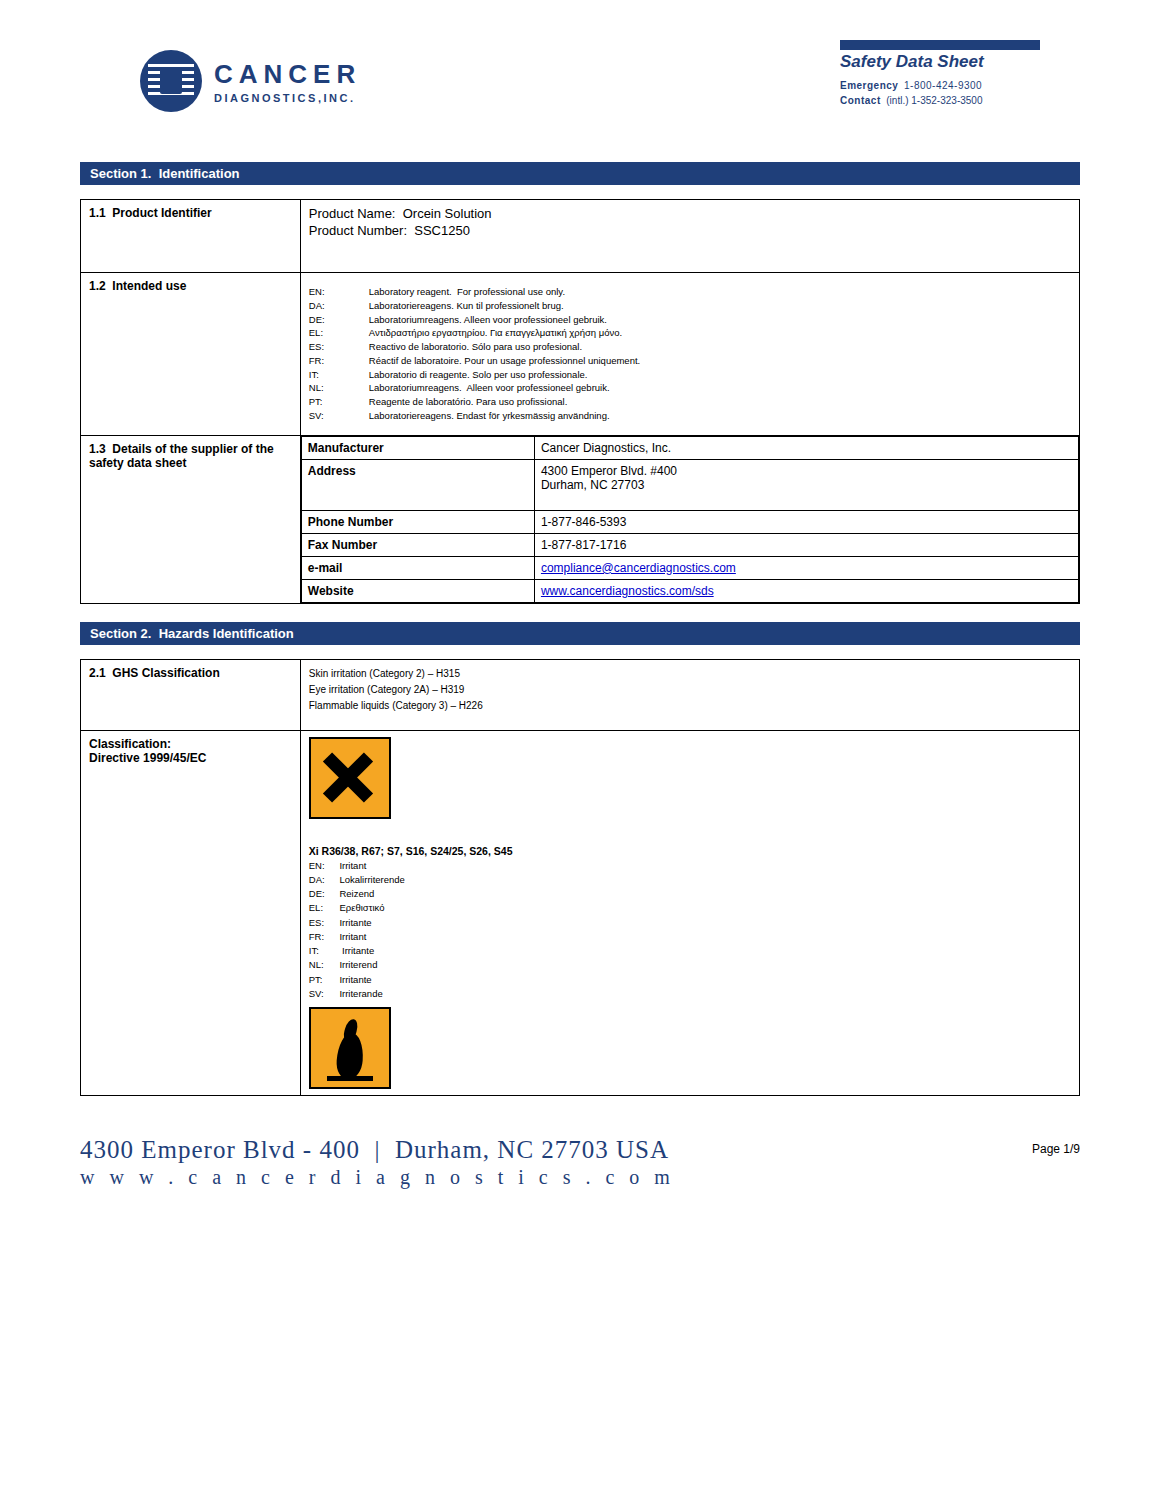CANCER
DIAGNOSTICS,INC.
Safety Data Sheet
Emergency 1-800-424-9300
Contact (intl.) 1-352-323-3500
Section 1. Identification
| 1.1 Product Identifier | Product Name: Orcein Solution Product Number: SSC1250 |
| 1.2 Intended use | EN: Laboratory reagent. For professional use only. DA: Laboratoriereagens. Kun til professionelt brug. DE: Laboratoriumreagens. Alleen voor professioneel gebruik. EL: Αντιδραστήριο εργαστηρίου. Για επαγγελματική χρήση μόνο. ES: Reactivo de laboratorio. Sólo para uso profesional. FR: Réactif de laboratoire. Pour un usage professionnel uniquement. IT: Laboratorio di reagente. Solo per uso professionale. NL: Laboratoriumreagens. Alleen voor professioneel gebruik. PT: Reagente de laboratório. Para uso profissional. SV: Laboratoriereagens. Endast för yrkesmässig användning. |
| 1.3 Details of the supplier of the safety data sheet | / Manufacturer / Cancer Diagnostics, Inc. / / Address / 4300 Emperor Blvd. #400 Durham, NC 27703 / / Phone Number / 1-877-846-5393 / / Fax Number / 1-877-817-1716 / / e-mail / compliance@cancerdiagnostics.com / / Website / www.cancerdiagnostics.com/sds / |
Section 2. Hazards Identification
| 2.1 GHS Classification | Skin irritation (Category 2) – H315 Eye irritation (Category 2A) – H319 Flammable liquids (Category 3) – H226 |
| Classification: Directive 1999/45/EC | Xi R36/38, R67; S7, S16, S24/25, S26, S45 EN: Irritant DA: Lokalirriterende DE: Reizend EL: Ερεθιστικό ES: Irritante FR: Irritant IT: Irritante NL: Irriterend PT: Irritante SV: Irriterande |
4300 Emperor Blvd - 400 | Durham, NC 27703 USA
w w w . c a n c e r d i a g n o s t i c s . c o m
Page 1/9